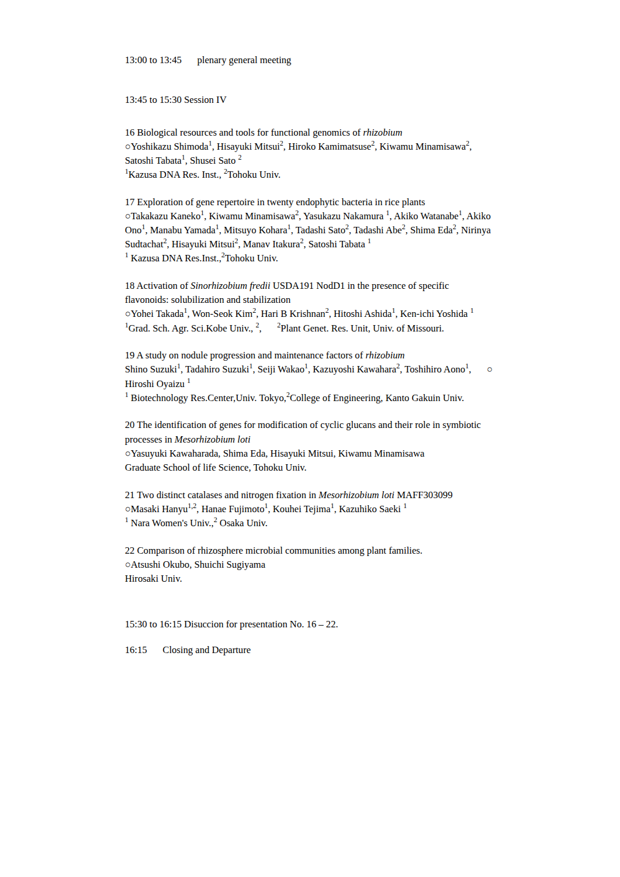13:00 to 13:45 plenary general meeting
13:45 to 15:30 Session IV
16 Biological resources and tools for functional genomics of rhizobium
○Yoshikazu Shimoda1, Hisayuki Mitsui2, Hiroko Kamimatsuse2, Kiwamu Minamisawa2, Satoshi Tabata1, Shusei Sato 2
1Kazusa DNA Res. Inst., 2Tohoku Univ.
17 Exploration of gene repertoire in twenty endophytic bacteria in rice plants
○Takakazu Kaneko1, Kiwamu Minamisawa2, Yasukazu Nakamura 1, Akiko Watanabe1, Akiko Ono1, Manabu Yamada1, Mitsuyo Kohara1, Tadashi Sato2, Tadashi Abe2, Shima Eda2, Nirinya Sudtachat2, Hisayuki Mitsui2, Manav Itakura2, Satoshi Tabata 1
1 Kazusa DNA Res.Inst.,2Tohoku Univ.
18 Activation of Sinorhizobium fredii USDA191 NodD1 in the presence of specific flavonoids: solubilization and stabilization
○Yohei Takada1, Won-Seok Kim2, Hari B Krishnan2, Hitoshi Ashida1, Ken-ichi Yoshida 1
1Grad. Sch. Agr. Sci.Kobe Univ., 2,2Plant Genet. Res. Unit, Univ. of Missouri.
19 A study on nodule progression and maintenance factors of rhizobium
Shino Suzuki1, Tadahiro Suzuki1, Seiji Wakao1, Kazuyoshi Kawahara2, Toshihiro Aono1, ○ Hiroshi Oyaizu 1
1 Biotechnology Res.Center,Univ. Tokyo,2College of Engineering, Kanto Gakuin Univ.
20 The identification of genes for modification of cyclic glucans and their role in symbiotic processes in Mesorhizobium loti
○Yasuyuki Kawaharada, Shima Eda, Hisayuki Mitsui, Kiwamu Minamisawa
Graduate School of life Science, Tohoku Univ.
21 Two distinct catalases and nitrogen fixation in Mesorhizobium loti MAFF303099
○Masaki Hanyu1,2, Hanae Fujimoto1, Kouhei Tejima1, Kazuhiko Saeki 1
1 Nara Women's Univ.,2 Osaka Univ.
22 Comparison of rhizosphere microbial communities among plant families.
○Atsushi Okubo, Shuichi Sugiyama
Hirosaki Univ.
15:30 to 16:15 Disuccion for presentation No. 16 – 22.
16:15 Closing and Departure